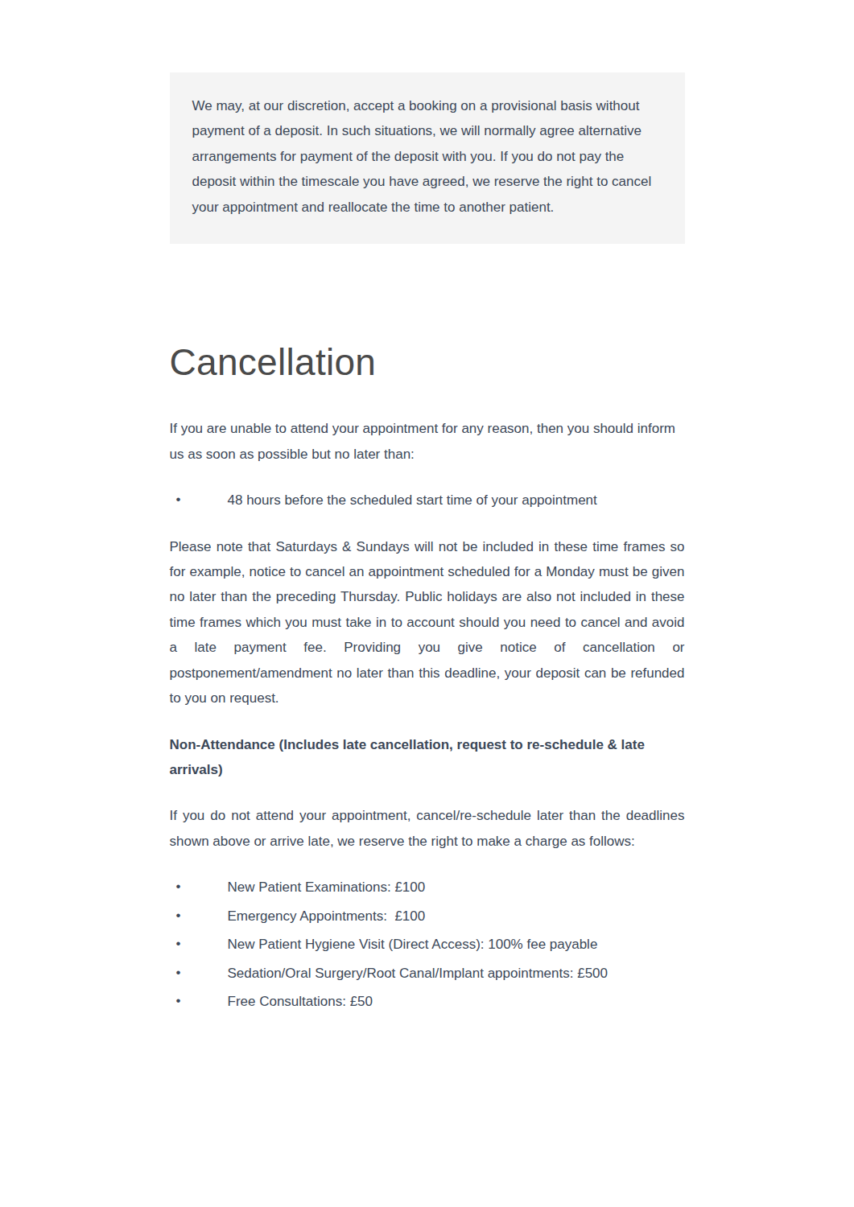We may, at our discretion, accept a booking on a provisional basis without payment of a deposit. In such situations, we will normally agree alternative arrangements for payment of the deposit with you. If you do not pay the deposit within the timescale you have agreed, we reserve the right to cancel your appointment and reallocate the time to another patient.
Cancellation
If you are unable to attend your appointment for any reason, then you should inform us as soon as possible but no later than:
48 hours before the scheduled start time of your appointment
Please note that Saturdays & Sundays will not be included in these time frames so for example, notice to cancel an appointment scheduled for a Monday must be given no later than the preceding Thursday. Public holidays are also not included in these time frames which you must take in to account should you need to cancel and avoid a late payment fee. Providing you give notice of cancellation or postponement/amendment no later than this deadline, your deposit can be refunded to you on request.
Non-Attendance (Includes late cancellation, request to re-schedule & late arrivals)
If you do not attend your appointment, cancel/re-schedule later than the deadlines shown above or arrive late, we reserve the right to make a charge as follows:
New Patient Examinations: £100
Emergency Appointments: £100
New Patient Hygiene Visit (Direct Access): 100% fee payable
Sedation/Oral Surgery/Root Canal/Implant appointments: £500
Free Consultations: £50